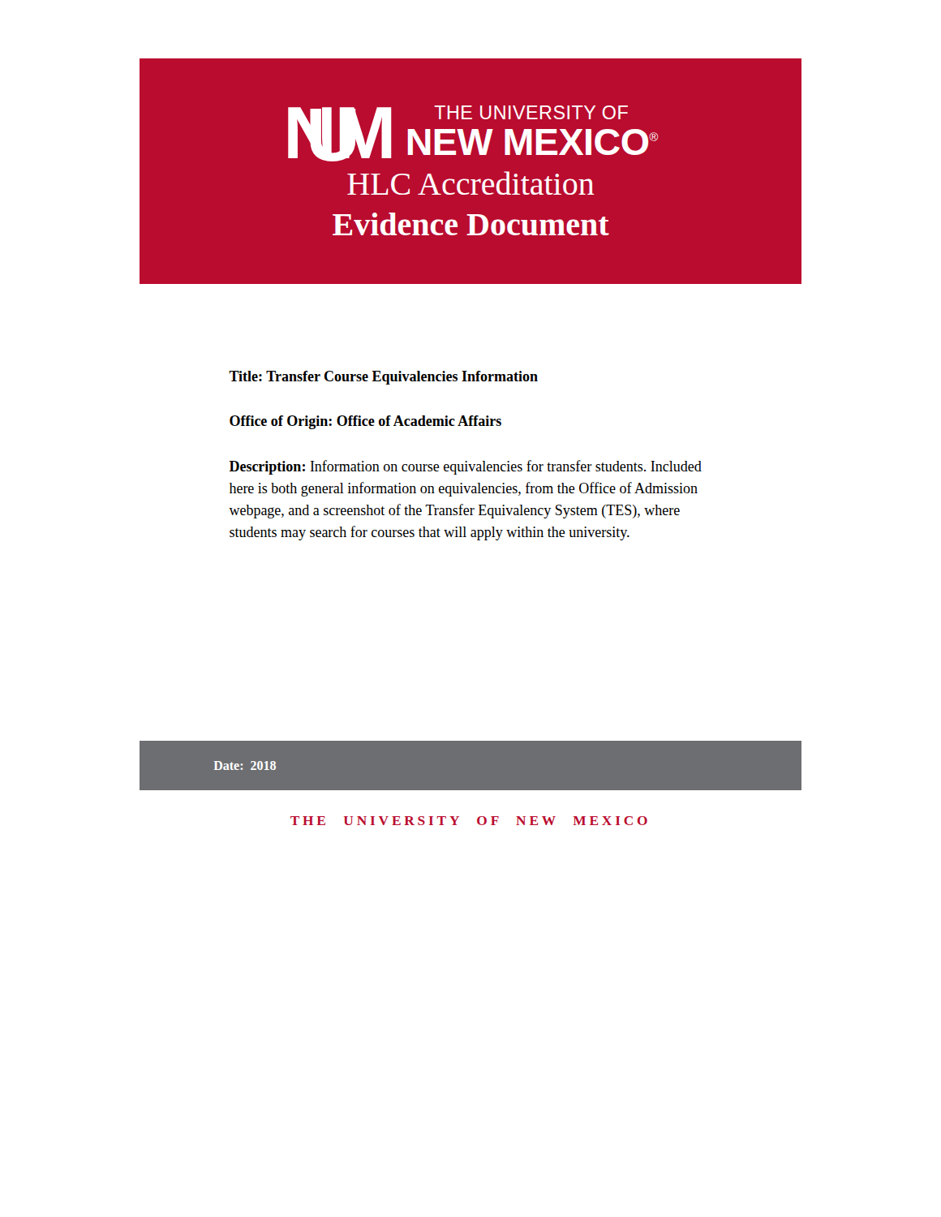NUM The University of New Mexico®
HLC Accreditation Evidence Document
Title: Transfer Course Equivalencies Information
Office of Origin: Office of Academic Affairs
Description: Information on course equivalencies for transfer students. Included here is both general information on equivalencies, from the Office of Admission webpage, and a screenshot of the Transfer Equivalency System (TES), where students may search for courses that will apply within the university.
Date: 2018
THE UNIVERSITY OF NEW MEXICO